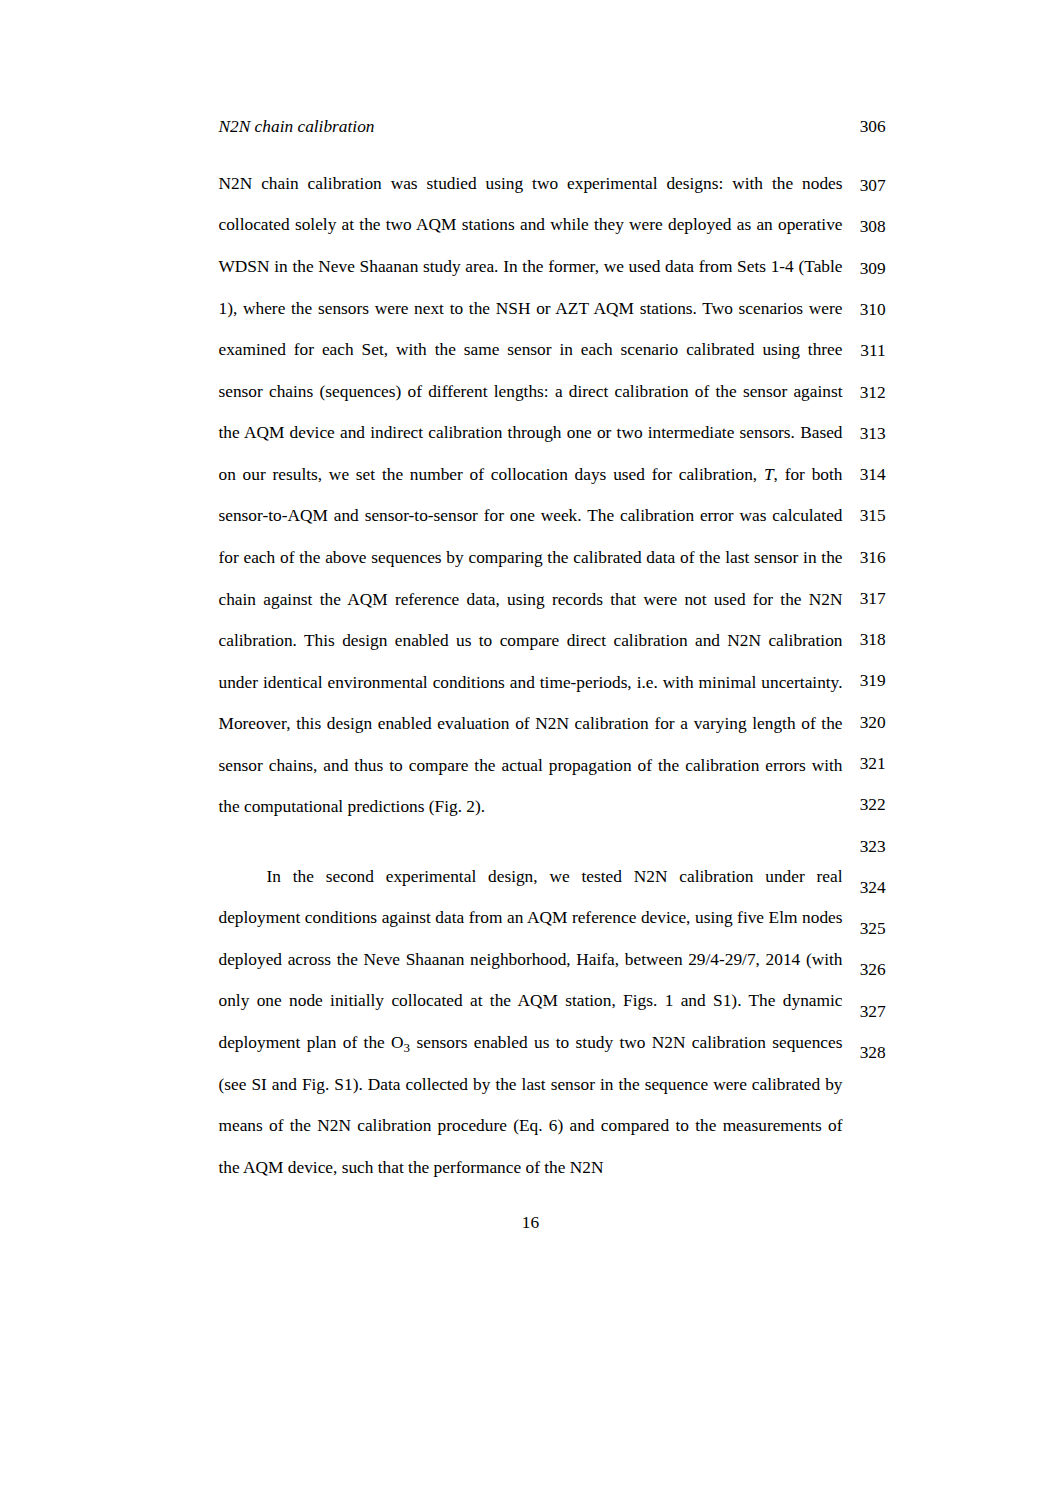N2N chain calibration
N2N chain calibration was studied using two experimental designs: with the nodes collocated solely at the two AQM stations and while they were deployed as an operative WDSN in the Neve Shaanan study area. In the former, we used data from Sets 1-4 (Table 1), where the sensors were next to the NSH or AZT AQM stations. Two scenarios were examined for each Set, with the same sensor in each scenario calibrated using three sensor chains (sequences) of different lengths: a direct calibration of the sensor against the AQM device and indirect calibration through one or two intermediate sensors. Based on our results, we set the number of collocation days used for calibration, T, for both sensor-to-AQM and sensor-to-sensor for one week. The calibration error was calculated for each of the above sequences by comparing the calibrated data of the last sensor in the chain against the AQM reference data, using records that were not used for the N2N calibration. This design enabled us to compare direct calibration and N2N calibration under identical environmental conditions and time-periods, i.e. with minimal uncertainty. Moreover, this design enabled evaluation of N2N calibration for a varying length of the sensor chains, and thus to compare the actual propagation of the calibration errors with the computational predictions (Fig. 2).
In the second experimental design, we tested N2N calibration under real deployment conditions against data from an AQM reference device, using five Elm nodes deployed across the Neve Shaanan neighborhood, Haifa, between 29/4-29/7, 2014 (with only one node initially collocated at the AQM station, Figs. 1 and S1). The dynamic deployment plan of the O3 sensors enabled us to study two N2N calibration sequences (see SI and Fig. S1). Data collected by the last sensor in the sequence were calibrated by means of the N2N calibration procedure (Eq. 6) and compared to the measurements of the AQM device, such that the performance of the N2N
306
307
308
309
310
311
312
313
314
315
316
317
318
319
320
321
322
323
324
325
326
327
328
16